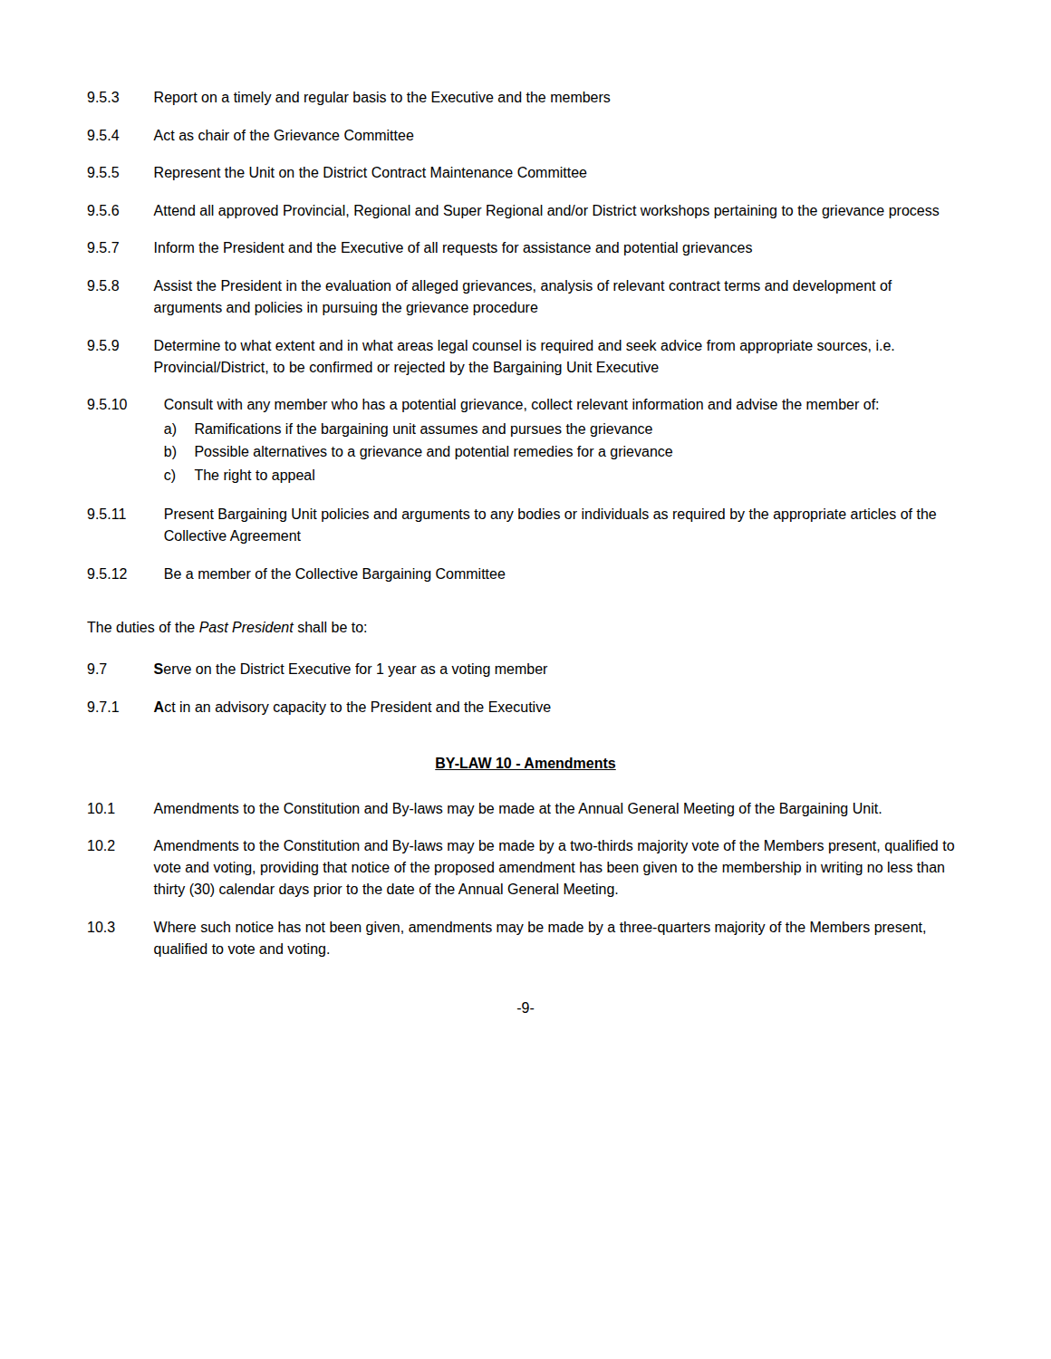9.5.3
Report on a timely and regular basis to the Executive and the members
9.5.4
Act as chair of the Grievance Committee
9.5.5
Represent the Unit on the District Contract Maintenance Committee
9.5.6
Attend all approved Provincial, Regional and Super Regional and/or District workshops pertaining to the grievance process
9.5.7
Inform the President and the Executive of all requests for assistance and potential grievances
9.5.8
Assist the President in the evaluation of alleged grievances, analysis of relevant contract terms and development of arguments and policies in pursuing the grievance procedure
9.5.9
Determine to what extent and in what areas legal counsel is required and seek advice from appropriate sources, i.e. Provincial/District, to be confirmed or rejected by the Bargaining Unit Executive
9.5.10
Consult with any member who has a potential grievance, collect relevant information and advise the member of:
a) Ramifications if the bargaining unit assumes and pursues the grievance
b) Possible alternatives to a grievance and potential remedies for a grievance
c) The right to appeal
9.5.11
Present Bargaining Unit policies and arguments to any bodies or individuals as required by the appropriate articles of the Collective Agreement
9.5.12
Be a member of the Collective Bargaining Committee
The duties of the Past President shall be to:
9.7
Serve on the District Executive for 1 year as a voting member
9.7.1
Act in an advisory capacity to the President and the Executive
BY-LAW 10 - Amendments
10.1
Amendments to the Constitution and By-laws may be made at the Annual General Meeting of the Bargaining Unit.
10.2
Amendments to the Constitution and By-laws may be made by a two-thirds majority vote of the Members present, qualified to vote and voting, providing that notice of the proposed amendment has been given to the membership in writing no less than thirty (30) calendar days prior to the date of the Annual General Meeting.
10.3
Where such notice has not been given, amendments may be made by a three-quarters majority of the Members present, qualified to vote and voting.
-9-